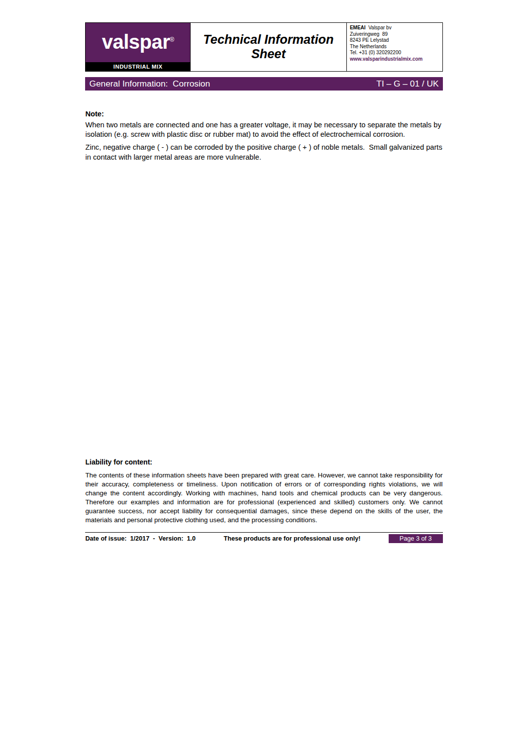valspar®
INDUSTRIAL MIX
Technical Information Sheet
EMEAI Valspar bv
Zuiveringweg 89
8243 PE Lelystad
The Netherlands
Tel. +31 (0) 320292200
www.valsparindustrialmix.com
General Information: Corrosion TI – G – 01 / UK
Note:
When two metals are connected and one has a greater voltage, it may be necessary to separate the metals by isolation (e.g. screw with plastic disc or rubber mat) to avoid the effect of electrochemical corrosion.
Zinc, negative charge ( - ) can be corroded by the positive charge ( + ) of noble metals. Small galvanized parts in contact with larger metal areas are more vulnerable.
Liability for content:
The contents of these information sheets have been prepared with great care. However, we cannot take responsibility for their accuracy, completeness or timeliness. Upon notification of errors or of corresponding rights violations, we will change the content accordingly. Working with machines, hand tools and chemical products can be very dangerous. Therefore our examples and information are for professional (experienced and skilled) customers only. We cannot guarantee success, nor accept liability for consequential damages, since these depend on the skills of the user, the materials and personal protective clothing used, and the processing conditions.
Date of issue: 1/2017 - Version: 1.0 These products are for professional use only! Page 3 of 3